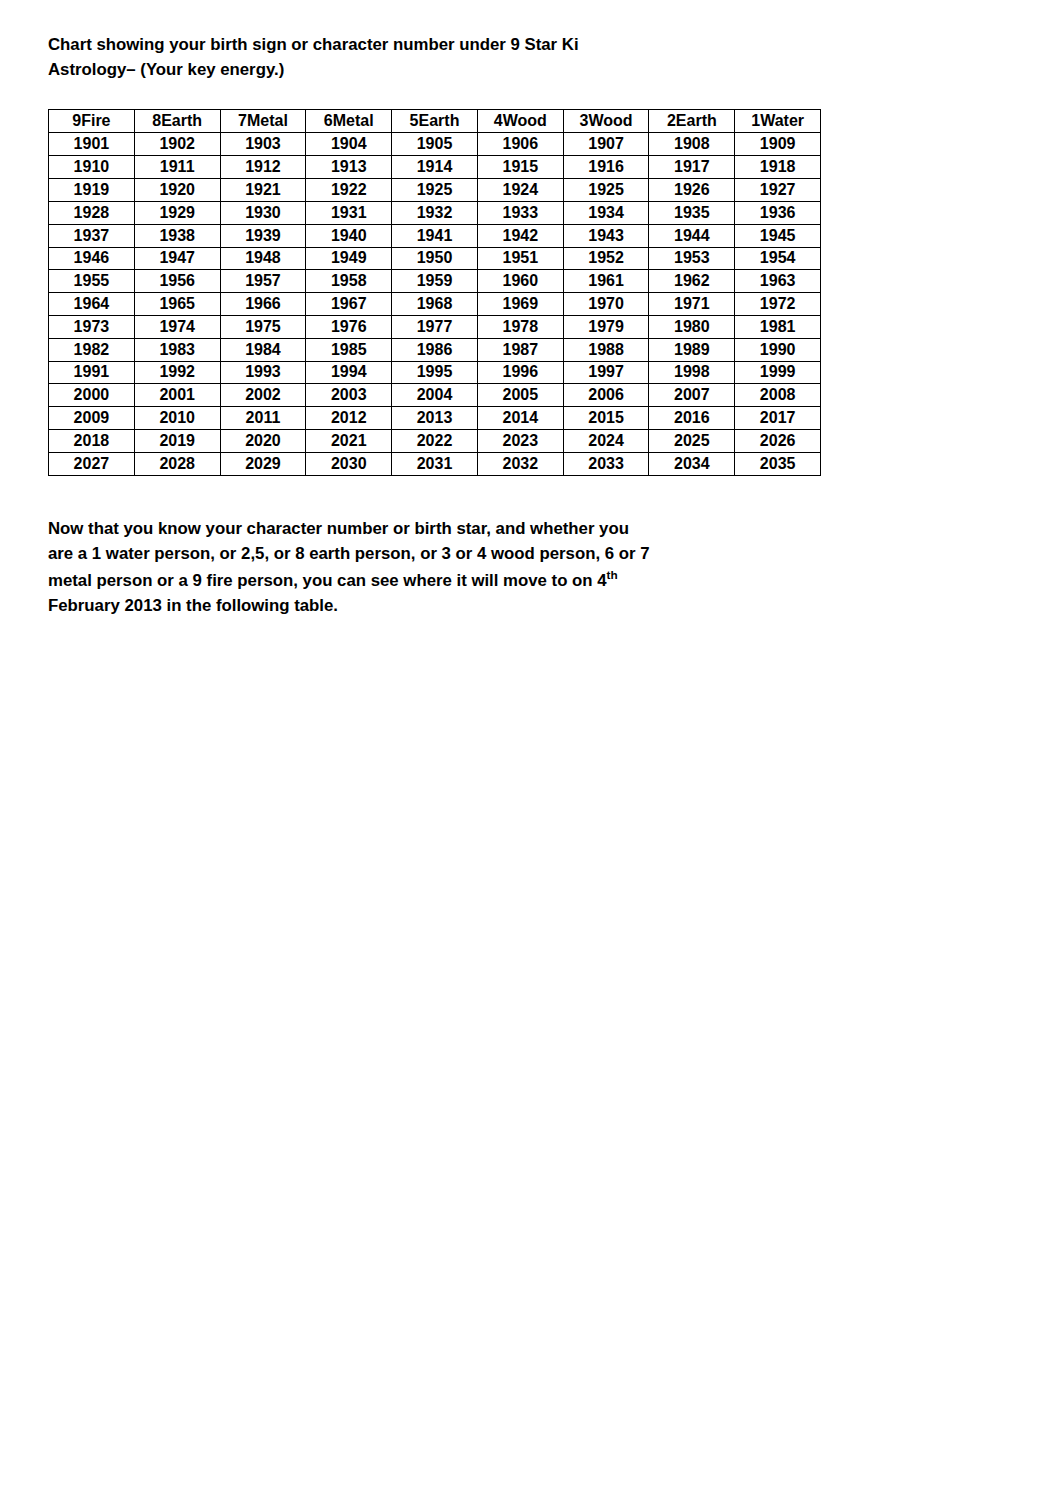Chart showing your birth sign or character number under 9 Star Ki Astrology– (Your key energy.)
| 9Fire | 8Earth | 7Metal | 6Metal | 5Earth | 4Wood | 3Wood | 2Earth | 1Water |
| --- | --- | --- | --- | --- | --- | --- | --- | --- |
| 1901 | 1902 | 1903 | 1904 | 1905 | 1906 | 1907 | 1908 | 1909 |
| 1910 | 1911 | 1912 | 1913 | 1914 | 1915 | 1916 | 1917 | 1918 |
| 1919 | 1920 | 1921 | 1922 | 1925 | 1924 | 1925 | 1926 | 1927 |
| 1928 | 1929 | 1930 | 1931 | 1932 | 1933 | 1934 | 1935 | 1936 |
| 1937 | 1938 | 1939 | 1940 | 1941 | 1942 | 1943 | 1944 | 1945 |
| 1946 | 1947 | 1948 | 1949 | 1950 | 1951 | 1952 | 1953 | 1954 |
| 1955 | 1956 | 1957 | 1958 | 1959 | 1960 | 1961 | 1962 | 1963 |
| 1964 | 1965 | 1966 | 1967 | 1968 | 1969 | 1970 | 1971 | 1972 |
| 1973 | 1974 | 1975 | 1976 | 1977 | 1978 | 1979 | 1980 | 1981 |
| 1982 | 1983 | 1984 | 1985 | 1986 | 1987 | 1988 | 1989 | 1990 |
| 1991 | 1992 | 1993 | 1994 | 1995 | 1996 | 1997 | 1998 | 1999 |
| 2000 | 2001 | 2002 | 2003 | 2004 | 2005 | 2006 | 2007 | 2008 |
| 2009 | 2010 | 2011 | 2012 | 2013 | 2014 | 2015 | 2016 | 2017 |
| 2018 | 2019 | 2020 | 2021 | 2022 | 2023 | 2024 | 2025 | 2026 |
| 2027 | 2028 | 2029 | 2030 | 2031 | 2032 | 2033 | 2034 | 2035 |
Now that you know your character number or birth star, and whether you are a 1 water person, or 2,5, or 8 earth person, or 3 or 4 wood person, 6 or 7 metal person or a 9 fire person, you can see where it will move to on 4th February 2013 in the following table.